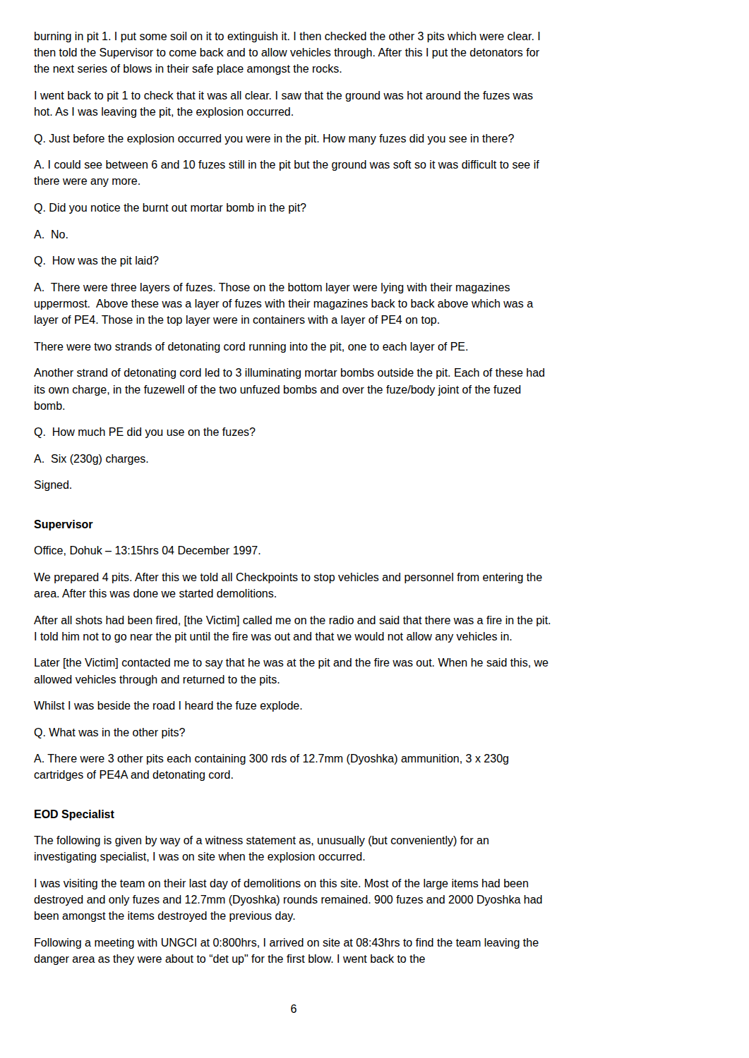burning in pit 1. I put some soil on it to extinguish it. I then checked the other 3 pits which were clear. I then told the Supervisor to come back and to allow vehicles through. After this I put the detonators for the next series of blows in their safe place amongst the rocks.
I went back to pit 1 to check that it was all clear. I saw that the ground was hot around the fuzes was hot. As I was leaving the pit, the explosion occurred.
Q. Just before the explosion occurred you were in the pit. How many fuzes did you see in there?
A. I could see between 6 and 10 fuzes still in the pit but the ground was soft so it was difficult to see if there were any more.
Q. Did you notice the burnt out mortar bomb in the pit?
A. No.
Q. How was the pit laid?
A. There were three layers of fuzes. Those on the bottom layer were lying with their magazines uppermost. Above these was a layer of fuzes with their magazines back to back above which was a layer of PE4. Those in the top layer were in containers with a layer of PE4 on top.
There were two strands of detonating cord running into the pit, one to each layer of PE.
Another strand of detonating cord led to 3 illuminating mortar bombs outside the pit. Each of these had its own charge, in the fuzewell of the two unfuzed bombs and over the fuze/body joint of the fuzed bomb.
Q. How much PE did you use on the fuzes?
A. Six (230g) charges.
Signed.
Supervisor
Office, Dohuk – 13:15hrs 04 December 1997.
We prepared 4 pits. After this we told all Checkpoints to stop vehicles and personnel from entering the area. After this was done we started demolitions.
After all shots had been fired, [the Victim] called me on the radio and said that there was a fire in the pit. I told him not to go near the pit until the fire was out and that we would not allow any vehicles in.
Later [the Victim] contacted me to say that he was at the pit and the fire was out. When he said this, we allowed vehicles through and returned to the pits.
Whilst I was beside the road I heard the fuze explode.
Q. What was in the other pits?
A. There were 3 other pits each containing 300 rds of 12.7mm (Dyoshka) ammunition, 3 x 230g cartridges of PE4A and detonating cord.
EOD Specialist
The following is given by way of a witness statement as, unusually (but conveniently) for an investigating specialist, I was on site when the explosion occurred.
I was visiting the team on their last day of demolitions on this site. Most of the large items had been destroyed and only fuzes and 12.7mm (Dyoshka) rounds remained. 900 fuzes and 2000 Dyoshka had been amongst the items destroyed the previous day.
Following a meeting with UNGCI at 0:800hrs, I arrived on site at 08:43hrs to find the team leaving the danger area as they were about to “det up" for the first blow. I went back to the
6